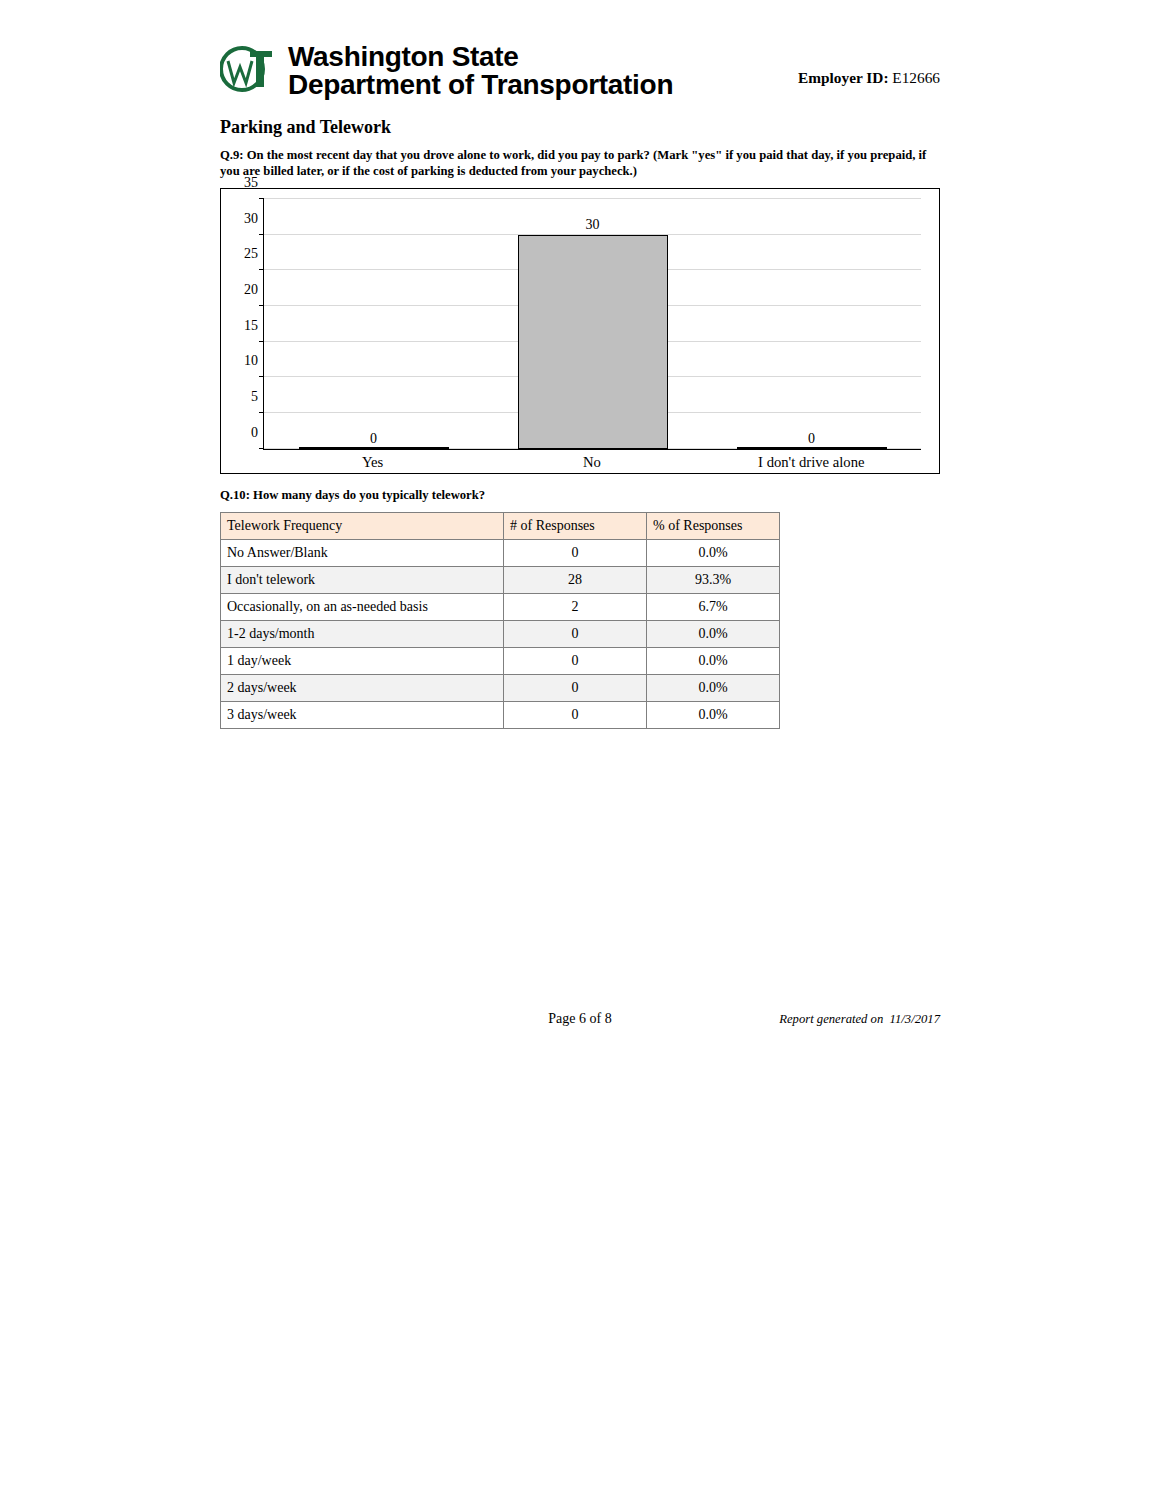Washington State
Department of Transportation
Employer ID: E12666
Parking and Telework
Q.9: On the most recent day that you drove alone to work, did you pay to park? (Mark "yes" if you paid that day, if you prepaid, if you are billed later, or if the cost of parking is deducted from your paycheck.)
0
5
10
15
20
25
30
35
0
30
0
Yes
No
I don't drive alone
Q.10: How many days do you typically telework?
| Telework Frequency | # of Responses | % of Responses |
| --- | --- | --- |
| No Answer/Blank | 0 | 0.0% |
| I don't telework | 28 | 93.3% |
| Occasionally, on an as-needed basis | 2 | 6.7% |
| 1-2 days/month | 0 | 0.0% |
| 1 day/week | 0 | 0.0% |
| 2 days/week | 0 | 0.0% |
| 3 days/week | 0 | 0.0% |
Page 6 of 8
Report generated on 11/3/2017